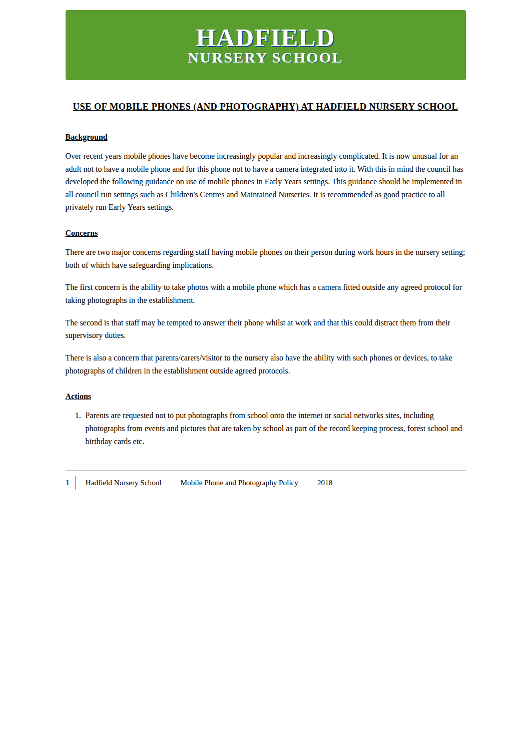HADFIELD NURSERY SCHOOL
Use of Mobile Phones (and Photography) at Hadfield Nursery School
Background
Over recent years mobile phones have become increasingly popular and increasingly complicated. It is now unusual for an adult not to have a mobile phone and for this phone not to have a camera integrated into it. With this in mind the council has developed the following guidance on use of mobile phones in Early Years settings. This guidance should be implemented in all council run settings such as Children's Centres and Maintained Nurseries. It is recommended as good practice to all privately run Early Years settings.
Concerns
There are two major concerns regarding staff having mobile phones on their person during work hours in the nursery setting; both of which have safeguarding implications.
The first concern is the ability to take photos with a mobile phone which has a camera fitted outside any agreed protocol for taking photographs in the establishment.
The second is that staff may be tempted to answer their phone whilst at work and that this could distract them from their supervisory duties.
There is also a concern that parents/carers/visitor to the nursery also have the ability with such phones or devices, to take photographs of children in the establishment outside agreed protocols.
Actions
Parents are requested not to put photographs from school onto the internet or social networks sites, including photographs from events and pictures that are taken by school as part of the record keeping process, forest school and birthday cards etc.
1 Hadfield Nursery School Mobile Phone and Photography Policy 2018